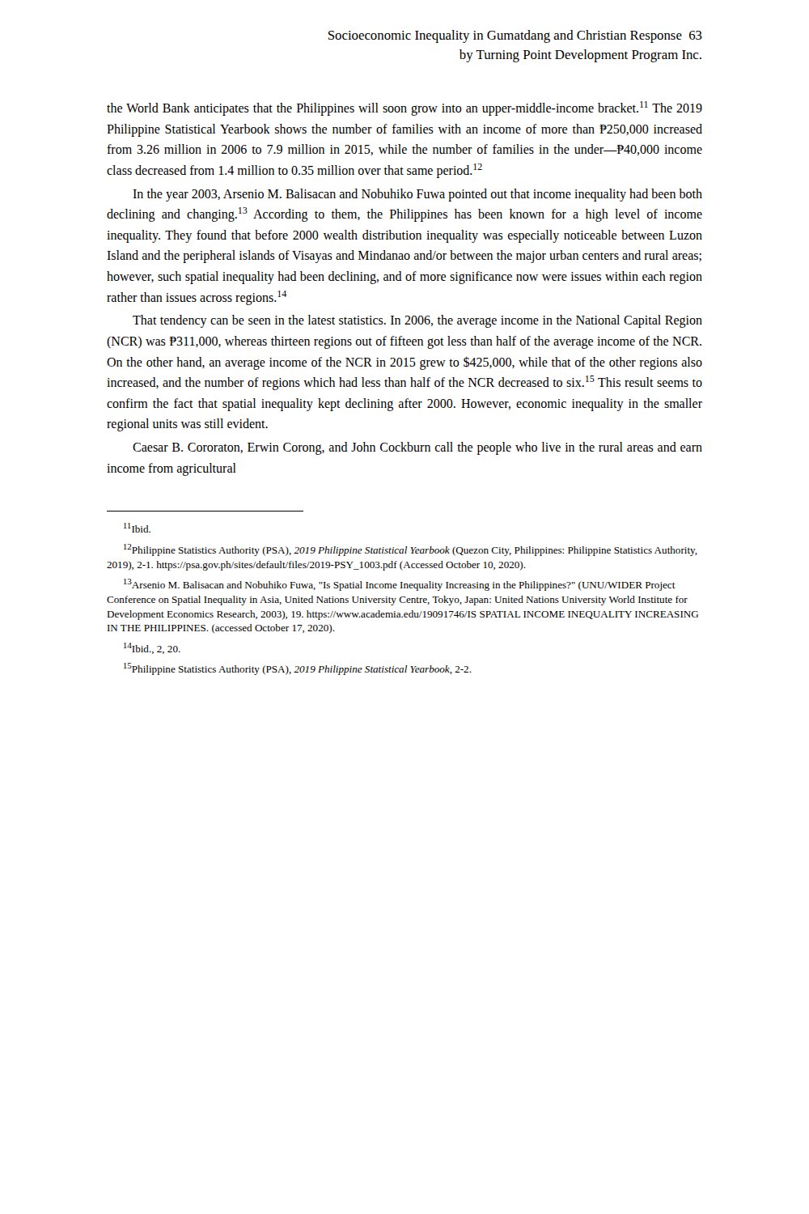Socioeconomic Inequality in Gumatdang and Christian Response 63
by Turning Point Development Program Inc.
the World Bank anticipates that the Philippines will soon grow into an upper-middle-income bracket.11 The 2019 Philippine Statistical Yearbook shows the number of families with an income of more than ₱250,000 increased from 3.26 million in 2006 to 7.9 million in 2015, while the number of families in the under—₱40,000 income class decreased from 1.4 million to 0.35 million over that same period.12
In the year 2003, Arsenio M. Balisacan and Nobuhiko Fuwa pointed out that income inequality had been both declining and changing.13 According to them, the Philippines has been known for a high level of income inequality. They found that before 2000 wealth distribution inequality was especially noticeable between Luzon Island and the peripheral islands of Visayas and Mindanao and/or between the major urban centers and rural areas; however, such spatial inequality had been declining, and of more significance now were issues within each region rather than issues across regions.14
That tendency can be seen in the latest statistics. In 2006, the average income in the National Capital Region (NCR) was ₱311,000, whereas thirteen regions out of fifteen got less than half of the average income of the NCR. On the other hand, an average income of the NCR in 2015 grew to $425,000, while that of the other regions also increased, and the number of regions which had less than half of the NCR decreased to six.15 This result seems to confirm the fact that spatial inequality kept declining after 2000. However, economic inequality in the smaller regional units was still evident.
Caesar B. Cororaton, Erwin Corong, and John Cockburn call the people who live in the rural areas and earn income from agricultural
11 Ibid.
12 Philippine Statistics Authority (PSA), 2019 Philippine Statistical Yearbook (Quezon City, Philippines: Philippine Statistics Authority, 2019), 2-1. https://psa.gov.ph/sites/default/files/2019-PSY_1003.pdf (Accessed October 10, 2020).
13 Arsenio M. Balisacan and Nobuhiko Fuwa, "Is Spatial Income Inequality Increasing in the Philippines?" (UNU/WIDER Project Conference on Spatial Inequality in Asia, United Nations University Centre, Tokyo, Japan: United Nations University World Institute for Development Economics Research, 2003), 19. https://www.academia.edu/19091746/IS SPATIAL INCOME INEQUALITY INCREASING IN THE PHILIPPINES. (accessed October 17, 2020).
14 Ibid., 2, 20.
15 Philippine Statistics Authority (PSA), 2019 Philippine Statistical Yearbook, 2-2.